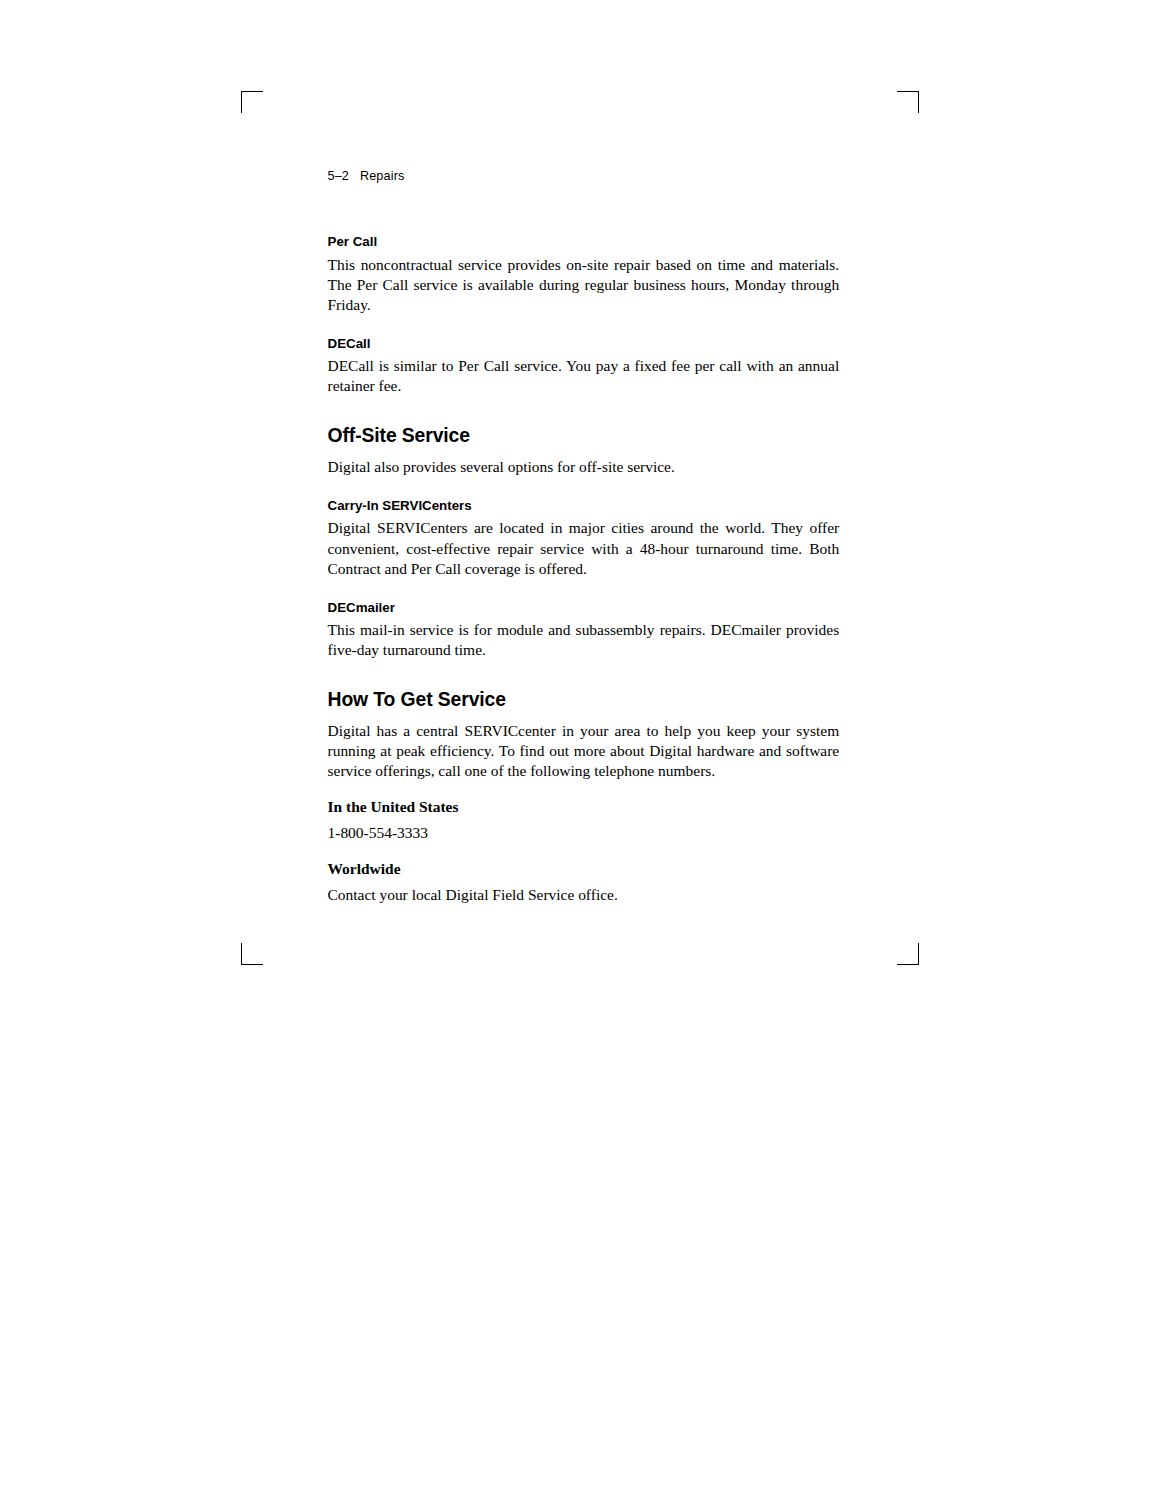5–2 Repairs
Per Call
This noncontractual service provides on-site repair based on time and materials. The Per Call service is available during regular business hours, Monday through Friday.
DECall
DECall is similar to Per Call service. You pay a fixed fee per call with an annual retainer fee.
Off-Site Service
Digital also provides several options for off-site service.
Carry-In SERVICenters
Digital SERVICenters are located in major cities around the world. They offer convenient, cost-effective repair service with a 48-hour turnaround time. Both Contract and Per Call coverage is offered.
DECmailer
This mail-in service is for module and subassembly repairs. DECmailer provides five-day turnaround time.
How To Get Service
Digital has a central SERVICcenter in your area to help you keep your system running at peak efficiency. To find out more about Digital hardware and software service offerings, call one of the following telephone numbers.
In the United States
1-800-554-3333
Worldwide
Contact your local Digital Field Service office.